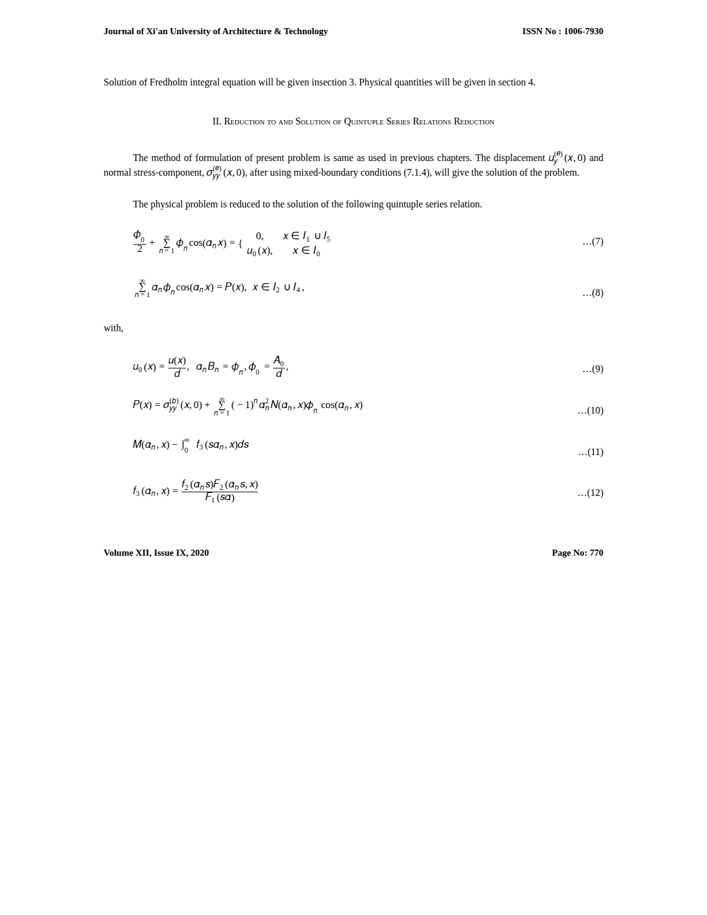Journal of Xi'an University of Architecture & Technology
ISSN No : 1006-7930
Solution of Fredholm integral equation will be given insection 3. Physical quantities will be given in section 4.
II. Reduction to and Solution of Quintuple Series Relations Reduction
The method of formulation of present problem is same as used in previous chapters. The displacement uy(e) (x,0) and normal stress-component, σyy(e) (x,0) , after using mixed-boundary conditions (7.1.4), will give the solution of the problem.
The physical problem is reduced to the solution of the following quintuple series relation.
ϕ02 + ∑ n=1 ∞ ϕn cos (αnx) = { 0, x∈I1∪I5 u0(x), x∈I0
…(7)
∑ n=1 ∞ αn ϕn cos (αnx) = P(x), x∈I2∪I4,
…(8)
with,
u0(x) = u(x)d , αnBn = ϕn , ϕ0 = A0d ,
…(9)
P(x) = σyy(b) (x,0) + ∑ n=1 ∞ (−1)n αn2 N (αn,x) ϕn cos (αn,x)
…(10)
M (αn,x) − ∫ 0 ∞ f3 (sαn,x) ds
…(11)
f3 (αn,x) = f2 (αns) F2 (αns,x) F1 (sα)
…(12)
Volume XII, Issue IX, 2020
Page No: 770